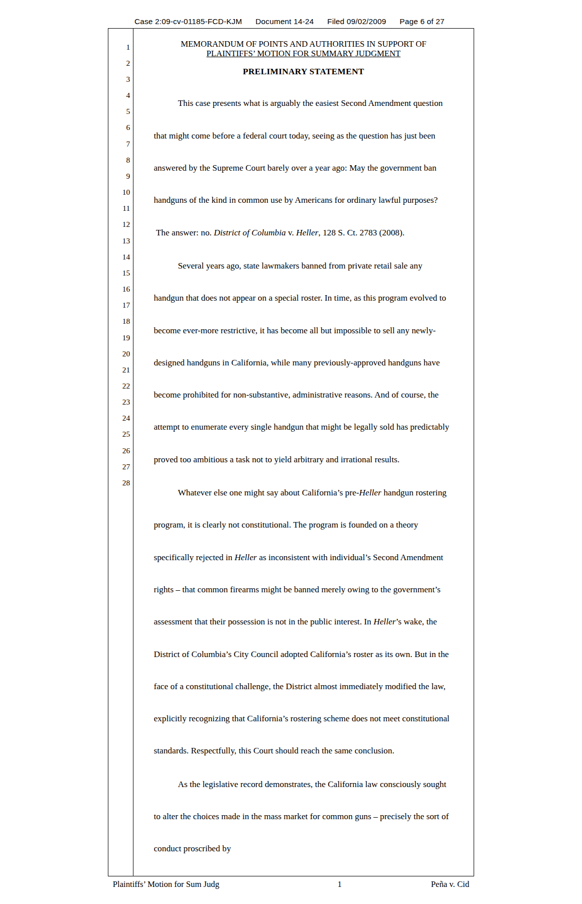Case 2:09-cv-01185-FCD-KJM Document 14-24 Filed 09/02/2009 Page 6 of 27
1
2
3
4
5
6
7
8
9
10
11
12
13
14
15
16
17
18
19
20
21
22
23
24
25
26
27
28
MEMORANDUM OF POINTS AND AUTHORITIES IN SUPPORT OF
PLAINTIFFS’ MOTION FOR SUMMARY JUDGMENT
PRELIMINARY STATEMENT
This case presents what is arguably the easiest Second Amendment question that might come before a federal court today, seeing as the question has just been answered by the Supreme Court barely over a year ago: May the government ban handguns of the kind in common use by Americans for ordinary lawful purposes? The answer: no. District of Columbia v. Heller, 128 S. Ct. 2783 (2008).
Several years ago, state lawmakers banned from private retail sale any handgun that does not appear on a special roster. In time, as this program evolved to become ever-more restrictive, it has become all but impossible to sell any newly-designed handguns in California, while many previously-approved handguns have become prohibited for non-substantive, administrative reasons. And of course, the attempt to enumerate every single handgun that might be legally sold has predictably proved too ambitious a task not to yield arbitrary and irrational results.
Whatever else one might say about California’s pre-Heller handgun rostering program, it is clearly not constitutional. The program is founded on a theory specifically rejected in Heller as inconsistent with individual’s Second Amendment rights – that common firearms might be banned merely owing to the government’s assessment that their possession is not in the public interest. In Heller’s wake, the District of Columbia’s City Council adopted California’s roster as its own. But in the face of a constitutional challenge, the District almost immediately modified the law, explicitly recognizing that California’s rostering scheme does not meet constitutional standards. Respectfully, this Court should reach the same conclusion.
As the legislative record demonstrates, the California law consciously sought to alter the choices made in the mass market for common guns – precisely the sort of conduct proscribed by
Plaintiffs’ Motion for Sum Judg
1
Peña v. Cid